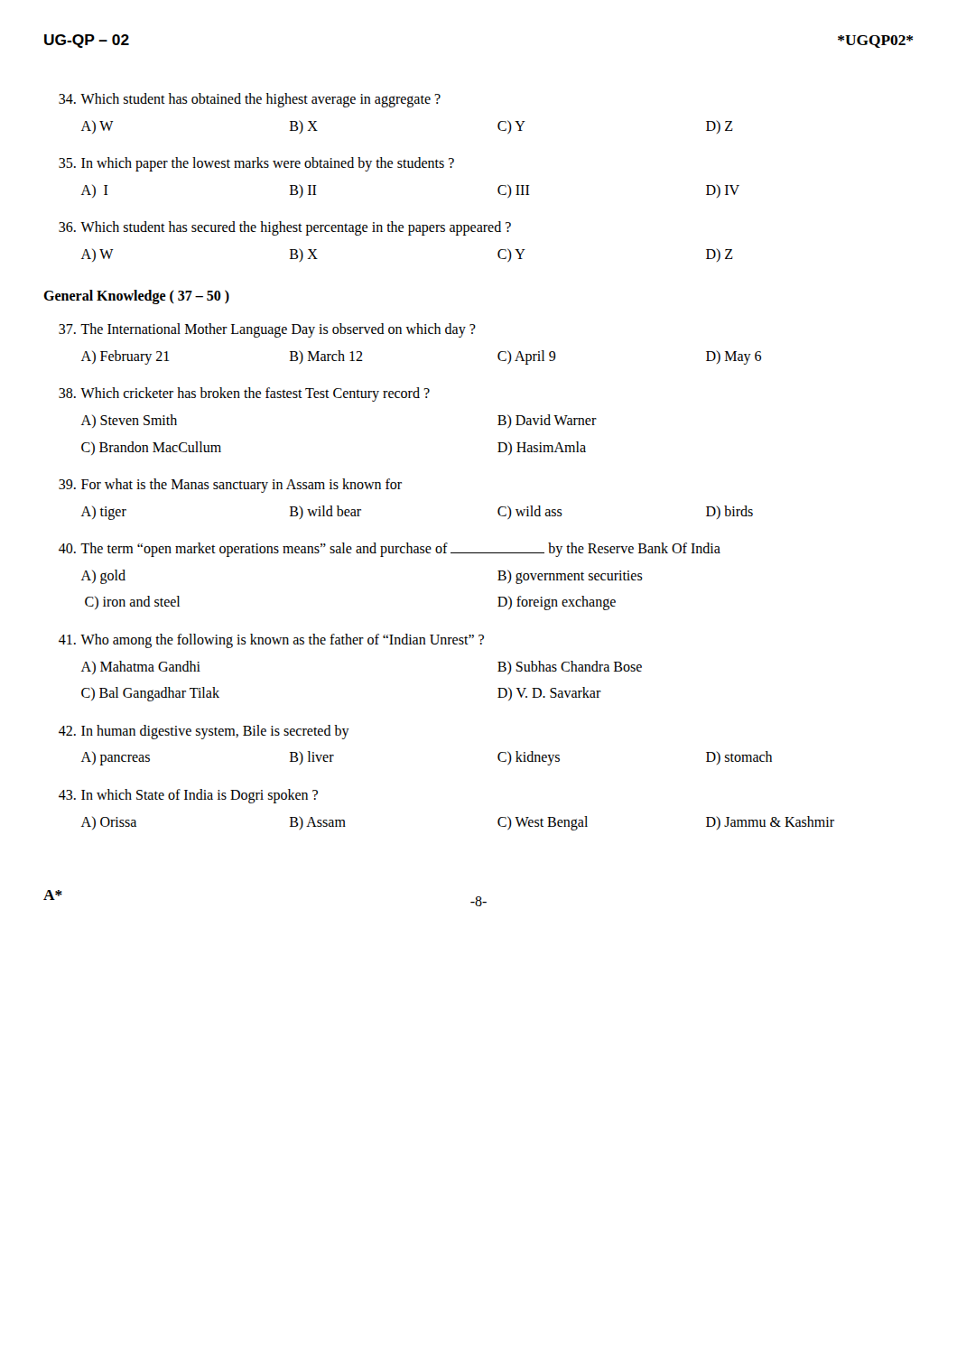UG-QP – 02 *UGQP02*
34. Which student has obtained the highest average in aggregate ?
A) W B) X C) Y D) Z
35. In which paper the lowest marks were obtained by the students ?
A) I B) II C) III D) IV
36. Which student has secured the highest percentage in the papers appeared ?
A) W B) X C) Y D) Z
General Knowledge ( 37 – 50 )
37. The International Mother Language Day is observed on which day ?
A) February 21 B) March 12 C) April 9 D) May 6
38. Which cricketer has broken the fastest Test Century record ?
A) Steven Smith B) David Warner
C) Brandon MacCullum D) HasimAmla
39. For what is the Manas sanctuary in Assam is known for
A) tiger B) wild bear C) wild ass D) birds
40. The term “open market operations means” sale and purchase of by the Reserve Bank Of India
A) gold B) government securities
C) iron and steel D) foreign exchange
41. Who among the following is known as the father of “Indian Unrest” ?
A) Mahatma Gandhi B) Subhas Chandra Bose
C) Bal Gangadhar Tilak D) V. D. Savarkar
42. In human digestive system, Bile is secreted by
A) pancreas B) liver C) kidneys D) stomach
43. In which State of India is Dogri spoken ?
A) Orissa B) Assam C) West Bengal D) Jammu & Kashmir
A* -8-